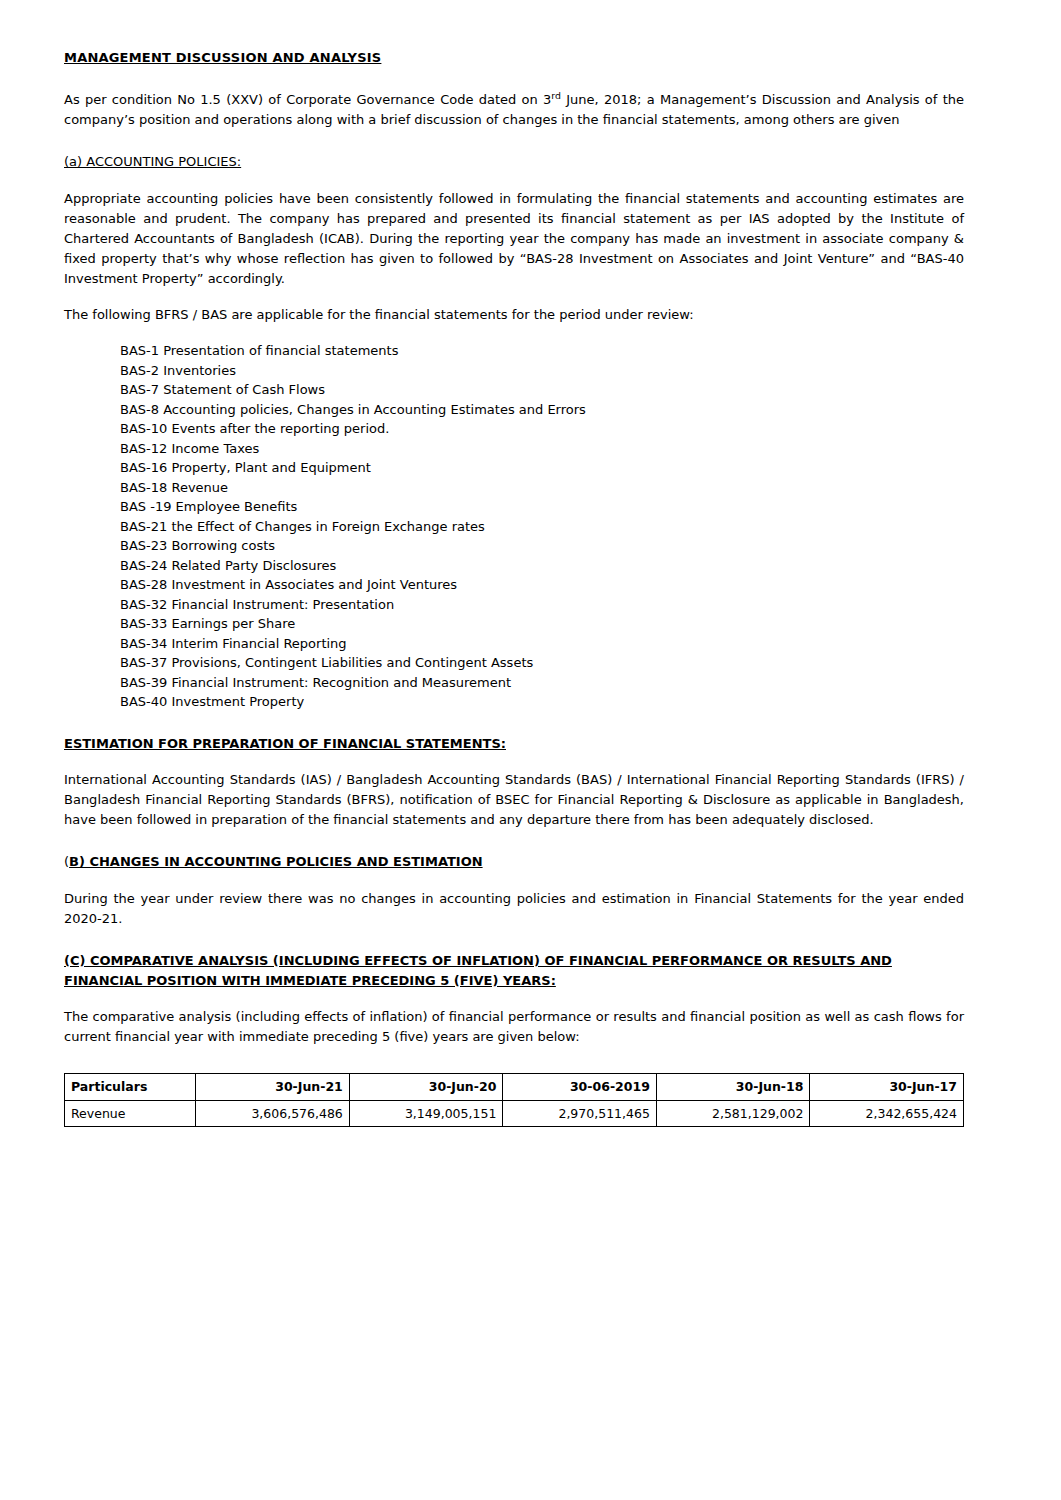MANAGEMENT DISCUSSION AND ANALYSIS
As per condition No 1.5 (XXV) of Corporate Governance Code dated on 3rd June, 2018; a Management’s Discussion and Analysis of the company’s position and operations along with a brief discussion of changes in the financial statements, among others are given
(a) ACCOUNTING POLICIES:
Appropriate accounting policies have been consistently followed in formulating the financial statements and accounting estimates are reasonable and prudent. The company has prepared and presented its financial statement as per IAS adopted by the Institute of Chartered Accountants of Bangladesh (ICAB). During the reporting year the company has made an investment in associate company & fixed property that’s why whose reflection has given to followed by “BAS-28 Investment on Associates and Joint Venture” and “BAS-40 Investment Property” accordingly.
The following BFRS / BAS are applicable for the financial statements for the period under review:
BAS-1 Presentation of financial statements
BAS-2 Inventories
BAS-7 Statement of Cash Flows
BAS-8 Accounting policies, Changes in Accounting Estimates and Errors
BAS-10 Events after the reporting period.
BAS-12 Income Taxes
BAS-16 Property, Plant and Equipment
BAS-18 Revenue
BAS -19 Employee Benefits
BAS-21 the Effect of Changes in Foreign Exchange rates
BAS-23 Borrowing costs
BAS-24 Related Party Disclosures
BAS-28 Investment in Associates and Joint Ventures
BAS-32 Financial Instrument: Presentation
BAS-33 Earnings per Share
BAS-34 Interim Financial Reporting
BAS-37 Provisions, Contingent Liabilities and Contingent Assets
BAS-39 Financial Instrument: Recognition and Measurement
BAS-40 Investment Property
ESTIMATION FOR PREPARATION OF FINANCIAL STATEMENTS:
International Accounting Standards (IAS) / Bangladesh Accounting Standards (BAS) / International Financial Reporting Standards (IFRS) / Bangladesh Financial Reporting Standards (BFRS), notification of BSEC for Financial Reporting & Disclosure as applicable in Bangladesh, have been followed in preparation of the financial statements and any departure there from has been adequately disclosed.
(B) CHANGES IN ACCOUNTING POLICIES AND ESTIMATION
During the year under review there was no changes in accounting policies and estimation in Financial Statements for the year ended 2020-21.
(C) COMPARATIVE ANALYSIS (INCLUDING EFFECTS OF INFLATION) OF FINANCIAL PERFORMANCE OR RESULTS AND FINANCIAL POSITION WITH IMMEDIATE PRECEDING 5 (FIVE) YEARS:
The comparative analysis (including effects of inflation) of financial performance or results and financial position as well as cash flows for current financial year with immediate preceding 5 (five) years are given below:
| Particulars | 30-Jun-21 | 30-Jun-20 | 30-06-2019 | 30-Jun-18 | 30-Jun-17 |
| --- | --- | --- | --- | --- | --- |
| Revenue | 3,606,576,486 | 3,149,005,151 | 2,970,511,465 | 2,581,129,002 | 2,342,655,424 |